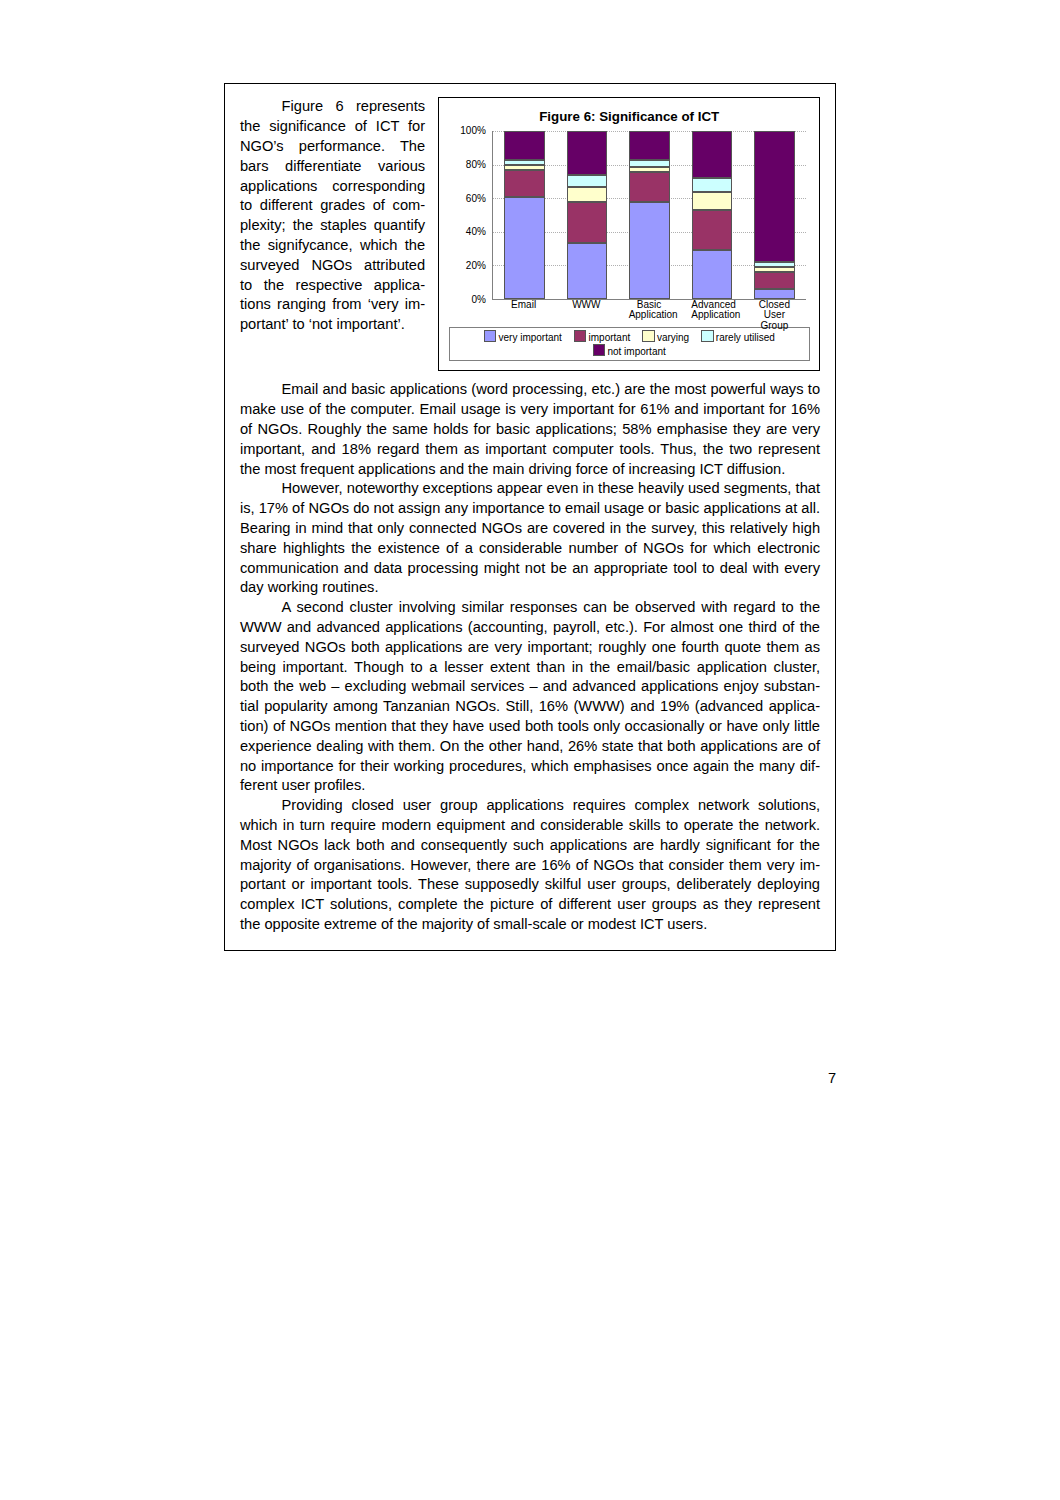Figure 6 represents the significance of ICT for NGO’s performance. The bars differentiate various applications corresponding to different grades of complexity; the staples quantify the signifycance, which the surveyed NGOs attributed to the respective applications ranging from ‘very important’ to ‘not important’.
Figure 6: Significance of ICT
100%
80%
60%
40%
20%
0%
Email WWW Basic
Application Advanced
Application Closed User
Group
very important important varying rarely utilised not important
Email and basic applications (word processing, etc.) are the most powerful ways to make use of the computer. Email usage is very important for 61% and important for 16% of NGOs. Roughly the same holds for basic applications; 58% emphasise they are very important, and 18% regard them as important computer tools. Thus, the two represent the most frequent applications and the main driving force of increasing ICT diffusion.
However, noteworthy exceptions appear even in these heavily used segments, that is, 17% of NGOs do not assign any importance to email usage or basic applications at all. Bearing in mind that only connected NGOs are covered in the survey, this relatively high share highlights the existence of a considerable number of NGOs for which electronic communication and data processing might not be an appropriate tool to deal with every day working routines.
A second cluster involving similar responses can be observed with regard to the WWW and advanced applications (accounting, payroll, etc.). For almost one third of the surveyed NGOs both applications are very important; roughly one fourth quote them as being important. Though to a lesser extent than in the email/basic application cluster, both the web – excluding webmail services – and advanced applications enjoy substantial popularity among Tanzanian NGOs. Still, 16% (WWW) and 19% (advanced application) of NGOs mention that they have used both tools only occasionally or have only little experience dealing with them. On the other hand, 26% state that both applications are of no importance for their working procedures, which emphasises once again the many different user profiles.
Providing closed user group applications requires complex network solutions, which in turn require modern equipment and considerable skills to operate the network. Most NGOs lack both and consequently such applications are hardly significant for the majority of organisations. However, there are 16% of NGOs that consider them very important or important tools. These supposedly skilful user groups, deliberately deploying complex ICT solutions, complete the picture of different user groups as they represent the opposite extreme of the majority of small-scale or modest ICT users.
7